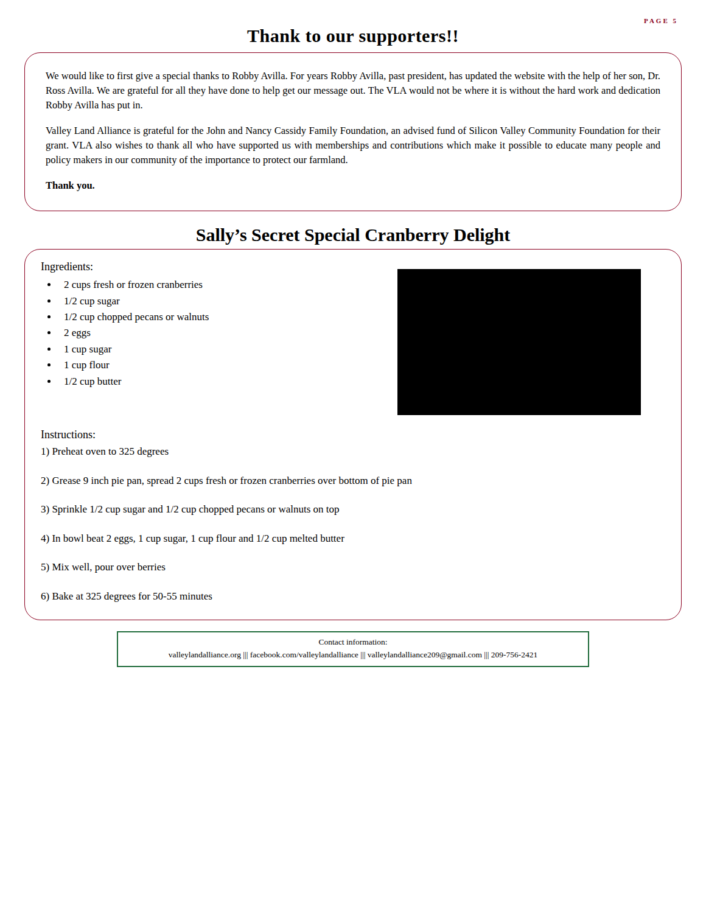PAGE 5
Thank to our supporters!!
We would like to first give a special thanks to Robby Avilla. For years Robby Avilla, past president, has updated the website with the help of her son, Dr. Ross Avilla. We are grateful for all they have done to help get our message out. The VLA would not be where it is without the hard work and dedication Robby Avilla has put in.
Valley Land Alliance is grateful for the John and Nancy Cassidy Family Foundation, an advised fund of Silicon Valley Community Foundation for their grant. VLA also wishes to thank all who have supported us with memberships and contributions which make it possible to educate many people and policy makers in our community of the importance to protect our farmland.
Thank you.
Sally’s Secret Special Cranberry Delight
Ingredients:
2 cups fresh or frozen cranberries
1/2 cup sugar
1/2 cup chopped pecans or walnuts
2 eggs
1 cup sugar
1 cup flour
1/2 cup butter
Instructions:
1) Preheat oven to 325 degrees
2) Grease 9 inch pie pan, spread 2 cups fresh or frozen cranberries over bottom of pie pan
3) Sprinkle 1/2 cup sugar and 1/2 cup chopped pecans or walnuts on top
4) In bowl beat 2 eggs, 1 cup sugar, 1 cup flour and 1/2 cup melted butter
5) Mix well, pour over berries
6) Bake at 325 degrees for 50-55 minutes
Contact information:
valleylandalliance.org ||| facebook.com/valleylandalliance ||| valleylandalliance209@gmail.com ||| 209-756-2421